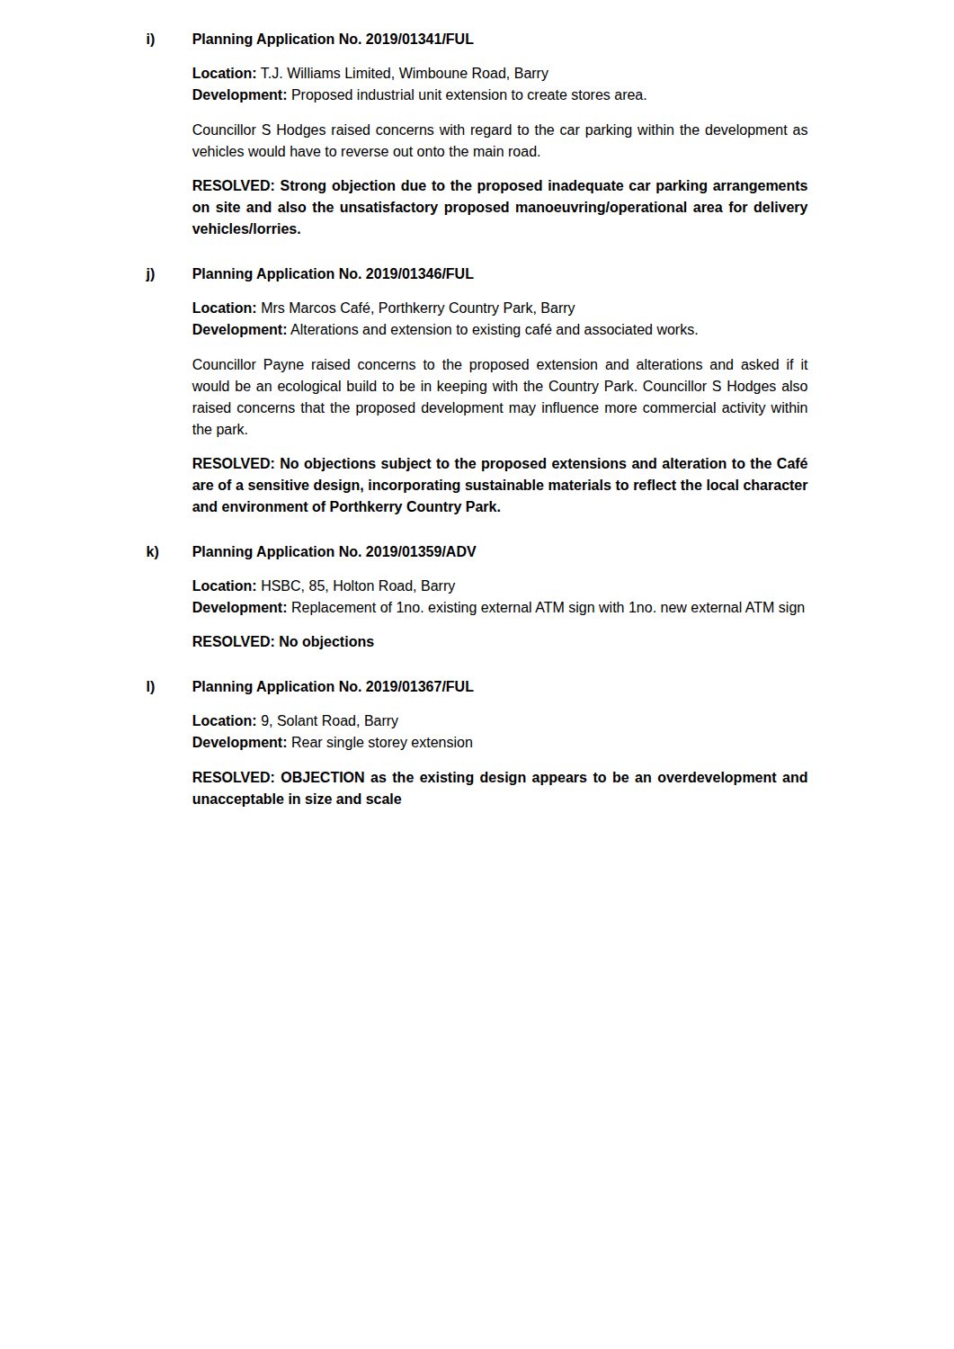i) Planning Application No. 2019/01341/FUL
Location: T.J. Williams Limited, Wimboune Road, Barry
Development: Proposed industrial unit extension to create stores area.
Councillor S Hodges raised concerns with regard to the car parking within the development as vehicles would have to reverse out onto the main road.
RESOLVED: Strong objection due to the proposed inadequate car parking arrangements on site and also the unsatisfactory proposed manoeuvring/operational area for delivery vehicles/lorries.
j) Planning Application No. 2019/01346/FUL
Location: Mrs Marcos Café, Porthkerry Country Park, Barry
Development: Alterations and extension to existing café and associated works.
Councillor Payne raised concerns to the proposed extension and alterations and asked if it would be an ecological build to be in keeping with the Country Park. Councillor S Hodges also raised concerns that the proposed development may influence more commercial activity within the park.
RESOLVED: No objections subject to the proposed extensions and alteration to the Café are of a sensitive design, incorporating sustainable materials to reflect the local character and environment of Porthkerry Country Park.
k) Planning Application No. 2019/01359/ADV
Location: HSBC, 85, Holton Road, Barry
Development: Replacement of 1no. existing external ATM sign with 1no. new external ATM sign
RESOLVED: No objections
l) Planning Application No. 2019/01367/FUL
Location: 9, Solant Road, Barry
Development: Rear single storey extension
RESOLVED: OBJECTION as the existing design appears to be an overdevelopment and unacceptable in size and scale